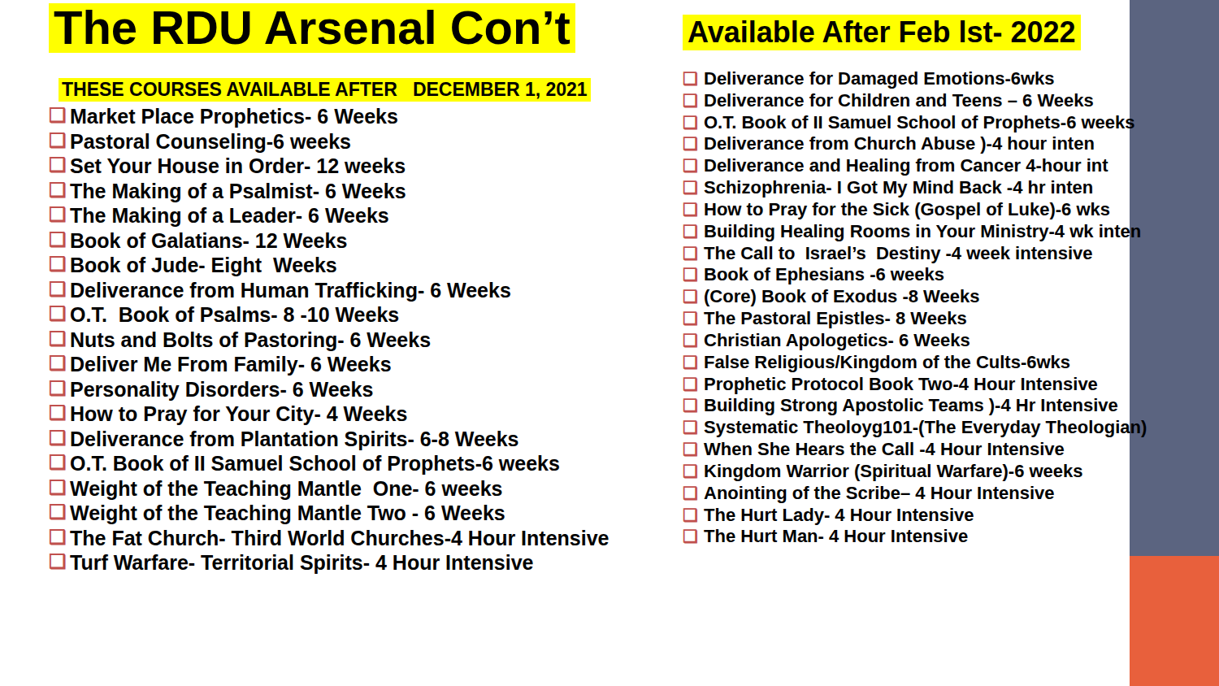The RDU Arsenal Con’t
Available After Feb lst- 2022
THESE COURSES AVAILABLE AFTER DECEMBER 1, 2021
Market Place Prophetics- 6 Weeks
Pastoral Counseling-6 weeks
Set Your House in Order- 12 weeks
The Making of a Psalmist- 6 Weeks
The Making of a Leader- 6 Weeks
Book of Galatians- 12 Weeks
Book of Jude- Eight Weeks
Deliverance from Human Trafficking- 6 Weeks
O.T. Book of Psalms- 8 -10 Weeks
Nuts and Bolts of Pastoring- 6 Weeks
Deliver Me From Family- 6 Weeks
Personality Disorders- 6 Weeks
How to Pray for Your City- 4 Weeks
Deliverance from Plantation Spirits- 6-8 Weeks
O.T. Book of II Samuel School of Prophets-6 weeks
Weight of the Teaching Mantle One- 6 weeks
Weight of the Teaching Mantle Two - 6 Weeks
The Fat Church- Third World Churches-4 Hour Intensive
Turf Warfare- Territorial Spirits- 4 Hour Intensive
Deliverance for Damaged Emotions-6wks
Deliverance for Children and Teens – 6 Weeks
O.T. Book of II Samuel School of Prophets-6 weeks
Deliverance from Church Abuse )-4 hour inten
Deliverance and Healing from Cancer 4-hour int
Schizophrenia- I Got My Mind Back -4 hr inten
How to Pray for the Sick (Gospel of Luke)-6 wks
Building Healing Rooms in Your Ministry-4 wk inten
The Call to Israel’s Destiny -4 week intensive
Book of Ephesians -6 weeks
(Core) Book of Exodus -8 Weeks
The Pastoral Epistles- 8 Weeks
Christian Apologetics- 6 Weeks
False Religious/Kingdom of the Cults-6wks
Prophetic Protocol Book Two-4 Hour Intensive
Building Strong Apostolic Teams )-4 Hr Intensive
Systematic Theoloyg101-(The Everyday Theologian)
When She Hears the Call -4 Hour Intensive
Kingdom Warrior (Spiritual Warfare)-6 weeks
Anointing of the Scribe– 4 Hour Intensive
The Hurt Lady- 4 Hour Intensive
The Hurt Man- 4 Hour Intensive